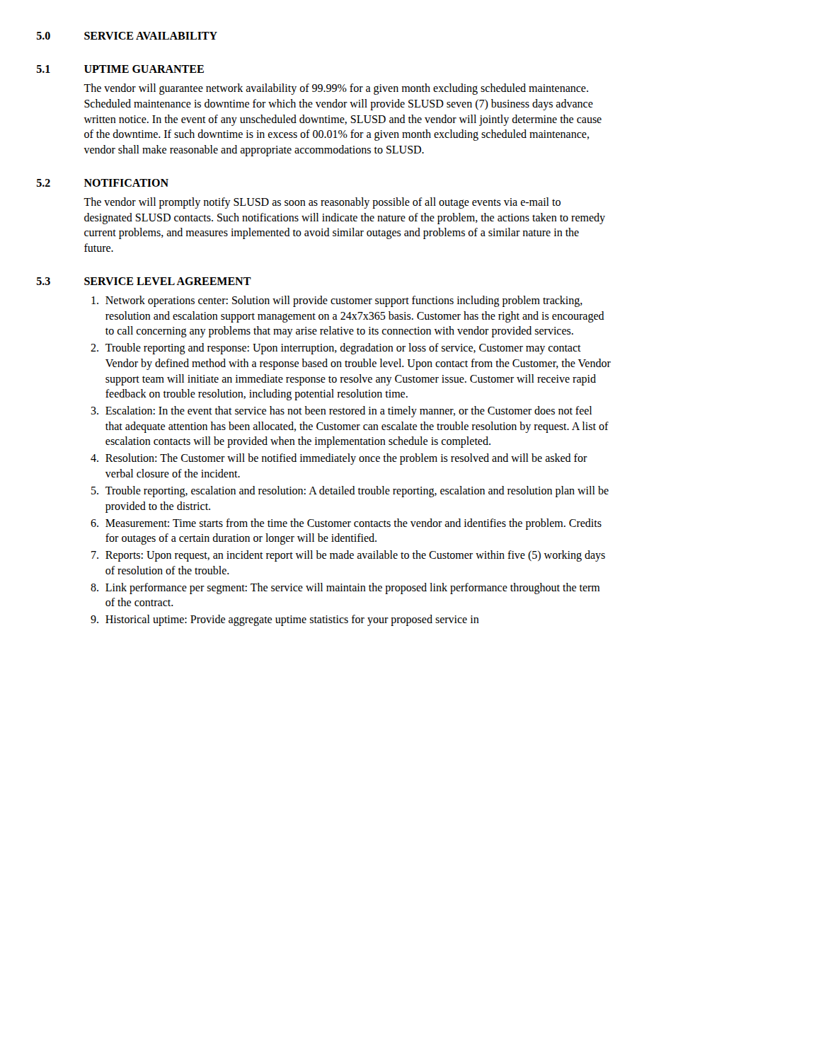5.0 SERVICE AVAILABILITY
5.1 UPTIME GUARANTEE
The vendor will guarantee network availability of 99.99% for a given month excluding scheduled maintenance. Scheduled maintenance is downtime for which the vendor will provide SLUSD seven (7) business days advance written notice. In the event of any unscheduled downtime, SLUSD and the vendor will jointly determine the cause of the downtime. If such downtime is in excess of 00.01% for a given month excluding scheduled maintenance, vendor shall make reasonable and appropriate accommodations to SLUSD.
5.2 NOTIFICATION
The vendor will promptly notify SLUSD as soon as reasonably possible of all outage events via e-mail to designated SLUSD contacts. Such notifications will indicate the nature of the problem, the actions taken to remedy current problems, and measures implemented to avoid similar outages and problems of a similar nature in the future.
5.3 SERVICE LEVEL AGREEMENT
Network operations center: Solution will provide customer support functions including problem tracking, resolution and escalation support management on a 24x7x365 basis. Customer has the right and is encouraged to call concerning any problems that may arise relative to its connection with vendor provided services.
Trouble reporting and response: Upon interruption, degradation or loss of service, Customer may contact Vendor by defined method with a response based on trouble level. Upon contact from the Customer, the Vendor support team will initiate an immediate response to resolve any Customer issue. Customer will receive rapid feedback on trouble resolution, including potential resolution time.
Escalation: In the event that service has not been restored in a timely manner, or the Customer does not feel that adequate attention has been allocated, the Customer can escalate the trouble resolution by request. A list of escalation contacts will be provided when the implementation schedule is completed.
Resolution: The Customer will be notified immediately once the problem is resolved and will be asked for verbal closure of the incident.
Trouble reporting, escalation and resolution: A detailed trouble reporting, escalation and resolution plan will be provided to the district.
Measurement: Time starts from the time the Customer contacts the vendor and identifies the problem. Credits for outages of a certain duration or longer will be identified.
Reports: Upon request, an incident report will be made available to the Customer within five (5) working days of resolution of the trouble.
Link performance per segment: The service will maintain the proposed link performance throughout the term of the contract.
Historical uptime: Provide aggregate uptime statistics for your proposed service in